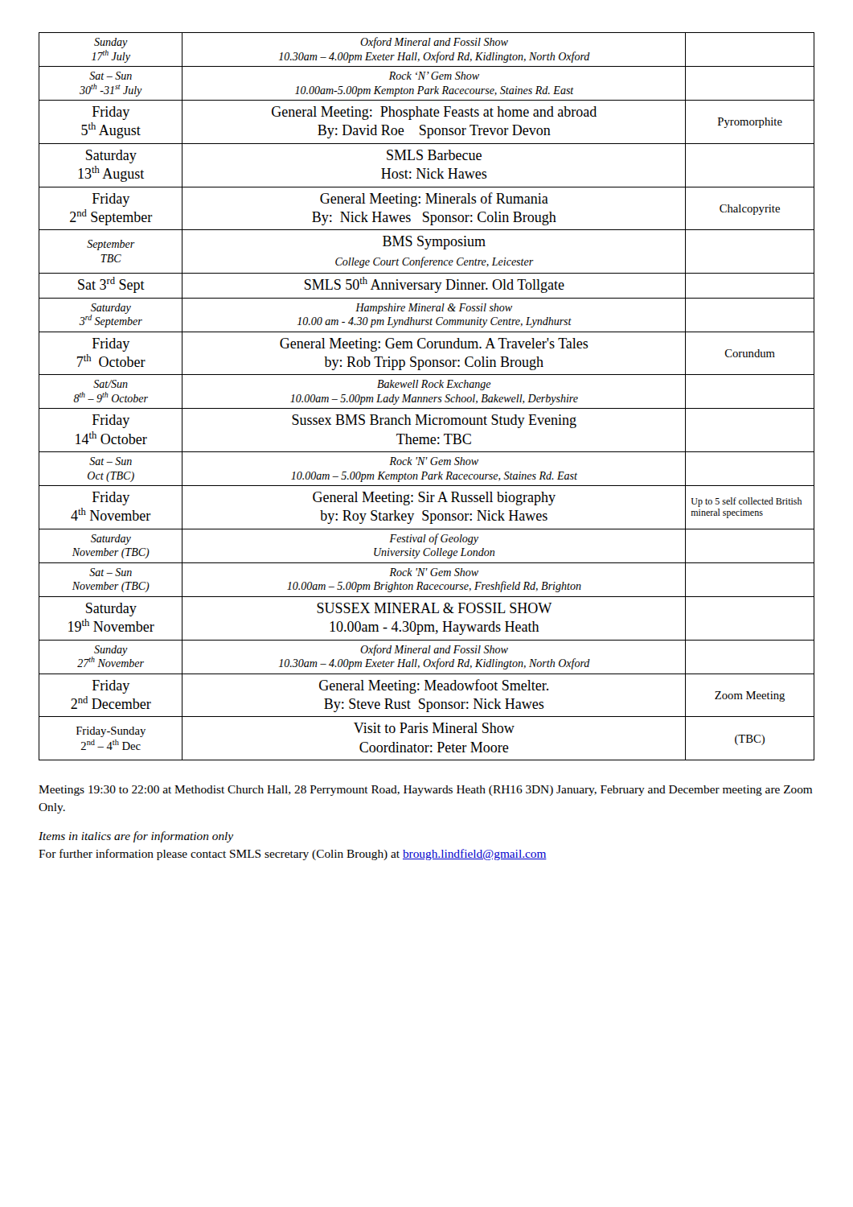| Sunday 17 th July | Oxford Mineral and Fossil Show 10.30am – 4.00pm Exeter Hall, Oxford Rd, Kidlington, North Oxford | |
| Sat – Sun 30 th -31 st July | Rock ‘N’ Gem Show 10.00am-5.00pm Kempton Park Racecourse, Staines Rd. East | |
| Friday 5 th August | General Meeting: Phosphate Feasts at home and abroad By: David Roe Sponsor Trevor Devon | Pyromorphite |
| Saturday 13 th August | SMLS Barbecue Host: Nick Hawes | |
| Friday 2 nd September | General Meeting: Minerals of Rumania By: Nick Hawes Sponsor: Colin Brough | Chalcopyrite |
| September TBC | BMS Symposium College Court Conference Centre, Leicester | |
| Sat 3 rd Sept | SMLS 50 th Anniversary Dinner. Old Tollgate | |
| Saturday 3 rd September | Hampshire Mineral & Fossil show 10.00 am - 4.30 pm Lyndhurst Community Centre, Lyndhurst | |
| Friday 7 th October | General Meeting: Gem Corundum. A Traveler's Tales by: Rob Tripp Sponsor: Colin Brough | Corundum |
| Sat/Sun 8 th – 9 th October | Bakewell Rock Exchange 10.00am – 5.00pm Lady Manners School, Bakewell, Derbyshire | |
| Friday 14 th October | Sussex BMS Branch Micromount Study Evening Theme: TBC | |
| Sat – Sun Oct (TBC) | Rock 'N' Gem Show 10.00am – 5.00pm Kempton Park Racecourse, Staines Rd. East | |
| Friday 4 th November | General Meeting: Sir A Russell biography by: Roy Starkey Sponsor: Nick Hawes | Up to 5 self collected British mineral specimens |
| Saturday November (TBC) | Festival of Geology University College London | |
| Sat – Sun November (TBC) | Rock 'N' Gem Show 10.00am – 5.00pm Brighton Racecourse, Freshfield Rd, Brighton | |
| Saturday 19 th November | SUSSEX MINERAL & FOSSIL SHOW 10.00am - 4.30pm, Haywards Heath | |
| Sunday 27 th November | Oxford Mineral and Fossil Show 10.30am – 4.00pm Exeter Hall, Oxford Rd, Kidlington, North Oxford | |
| Friday 2 nd December | General Meeting: Meadowfoot Smelter. By: Steve Rust Sponsor: Nick Hawes | Zoom Meeting |
| Friday-Sunday 2 nd – 4 th Dec | Visit to Paris Mineral Show Coordinator: Peter Moore | (TBC) |
Meetings 19:30 to 22:00 at Methodist Church Hall, 28 Perrymount Road, Haywards Heath (RH16 3DN) January, February and December meeting are Zoom Only.
Items in italics are for information only
For further information please contact SMLS secretary (Colin Brough) at brough.lindfield@gmail.com